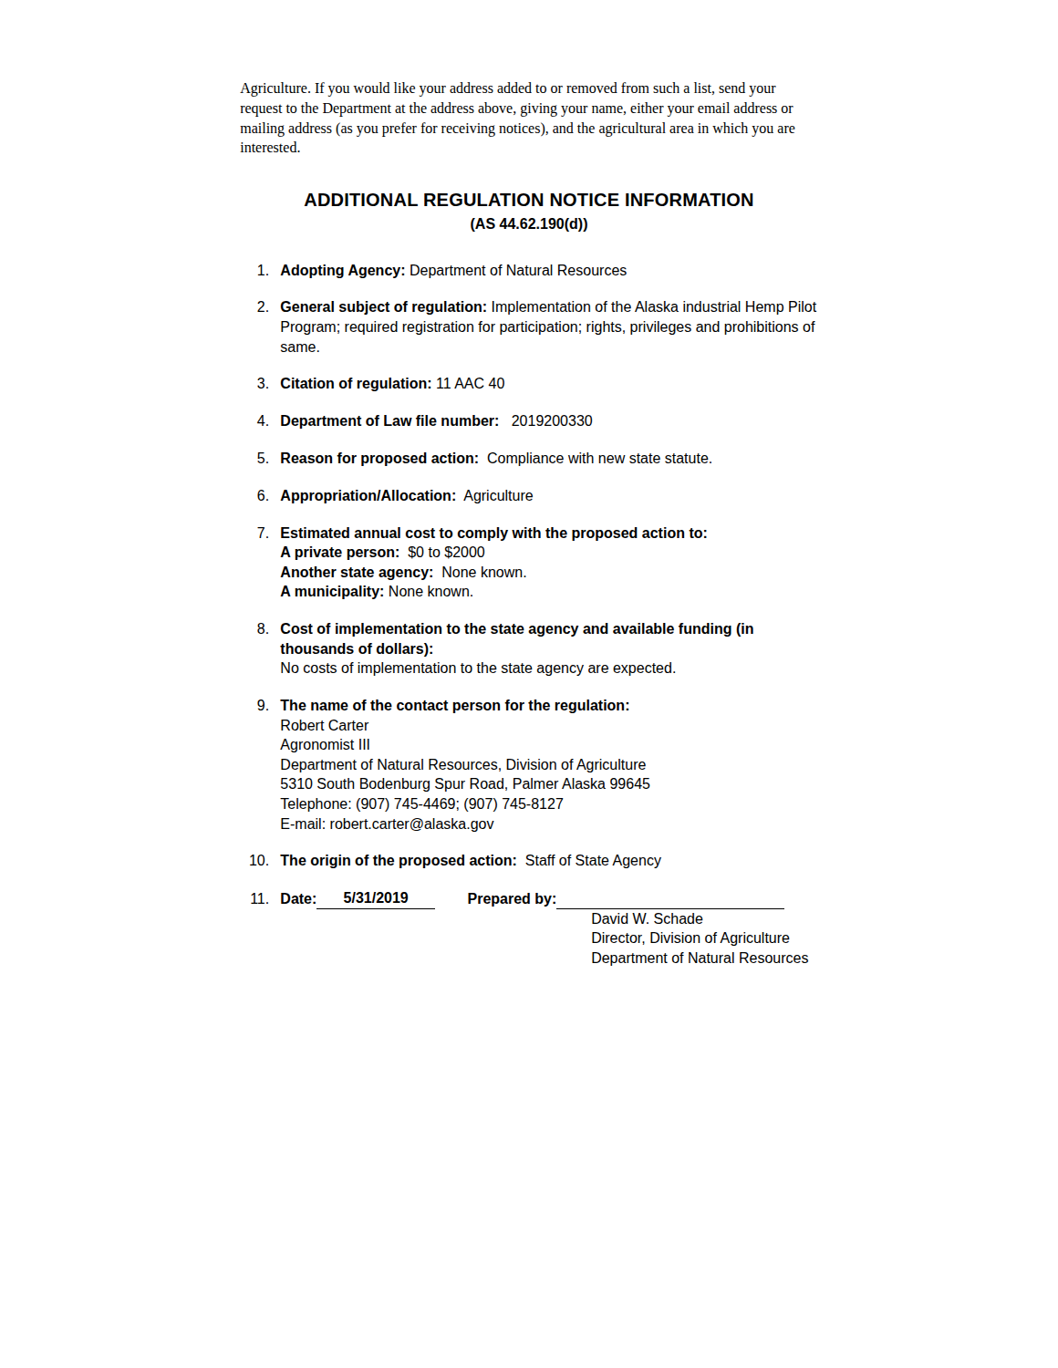Agriculture. If you would like your address added to or removed from such a list, send your request to the Department at the address above, giving your name, either your email address or mailing address (as you prefer for receiving notices), and the agricultural area in which you are interested.
ADDITIONAL REGULATION NOTICE INFORMATION
(AS 44.62.190(d))
Adopting Agency: Department of Natural Resources
General subject of regulation: Implementation of the Alaska industrial Hemp Pilot Program; required registration for participation; rights, privileges and prohibitions of same.
Citation of regulation: 11 AAC 40
Department of Law file number: 2019200330
Reason for proposed action: Compliance with new state statute.
Appropriation/Allocation: Agriculture
Estimated annual cost to comply with the proposed action to:
A private person: $0 to $2000
Another state agency: None known.
A municipality: None known.
Cost of implementation to the state agency and available funding (in thousands of dollars):
No costs of implementation to the state agency are expected.
The name of the contact person for the regulation:
Robert Carter
Agronomist III
Department of Natural Resources, Division of Agriculture
5310 South Bodenburg Spur Road, Palmer Alaska 99645
Telephone: (907) 745-4469; (907) 745-8127
E-mail: robert.carter@alaska.gov
The origin of the proposed action: Staff of State Agency
Date:5/31/2019 Prepared by:
David W. Schade
Director, Division of Agriculture
Department of Natural Resources